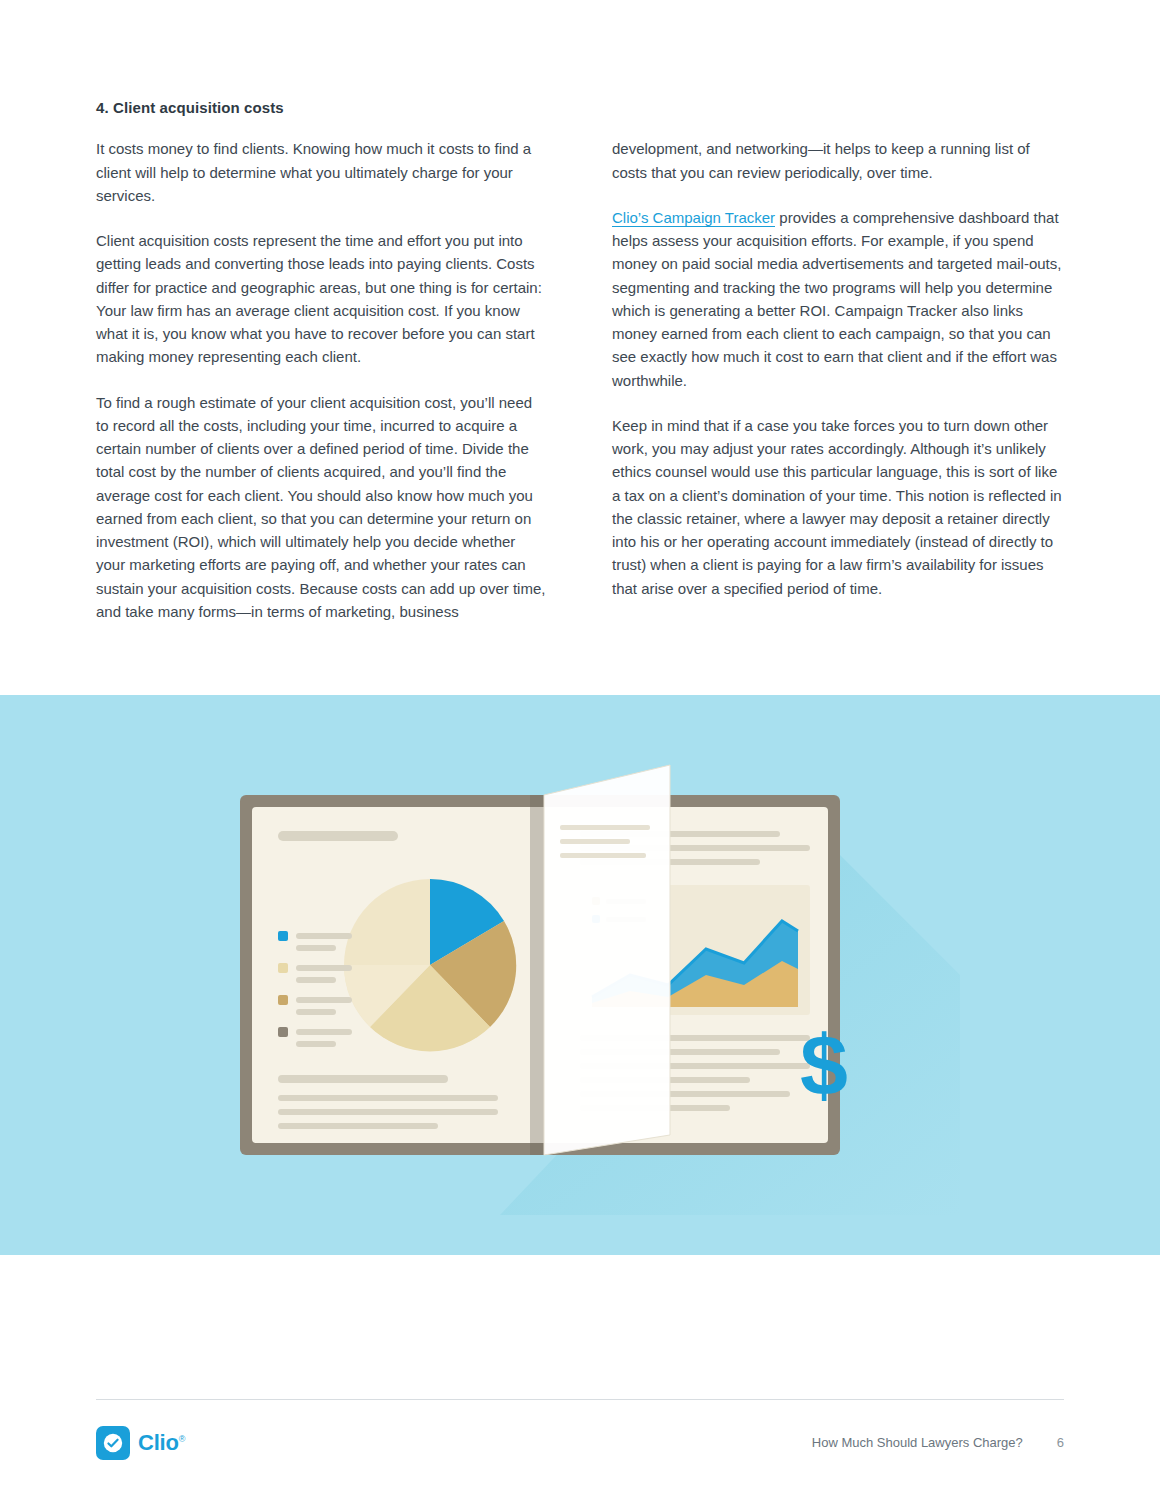4. Client acquisition costs
It costs money to find clients. Knowing how much it costs to find a client will help to determine what you ultimately charge for your services.
Client acquisition costs represent the time and effort you put into getting leads and converting those leads into paying clients. Costs differ for practice and geographic areas, but one thing is for certain: Your law firm has an average client acquisition cost. If you know what it is, you know what you have to recover before you can start making money representing each client.
To find a rough estimate of your client acquisition cost, you’ll need to record all the costs, including your time, incurred to acquire a certain number of clients over a defined period of time. Divide the total cost by the number of clients acquired, and you’ll find the average cost for each client. You should also know how much you earned from each client, so that you can determine your return on investment (ROI), which will ultimately help you decide whether your marketing efforts are paying off, and whether your rates can sustain your acquisition costs. Because costs can add up over time, and take many forms—in terms of marketing, business
development, and networking—it helps to keep a running list of costs that you can review periodically, over time.
Clio’s Campaign Tracker provides a comprehensive dashboard that helps assess your acquisition efforts. For example, if you spend money on paid social media advertisements and targeted mail-outs, segmenting and tracking the two programs will help you determine which is generating a better ROI. Campaign Tracker also links money earned from each client to each campaign, so that you can see exactly how much it cost to earn that client and if the effort was worthwhile.
Keep in mind that if a case you take forces you to turn down other work, you may adjust your rates accordingly. Although it’s unlikely ethics counsel would use this particular language, this is sort of like a tax on a client’s domination of your time. This notion is reflected in the classic retainer, where a lawyer may deposit a retainer directly into his or her operating account immediately (instead of directly to trust) when a client is paying for a law firm’s availability for issues that arise over a specified period of time.
$
Clio®
How Much Should Lawyers Charge? 6